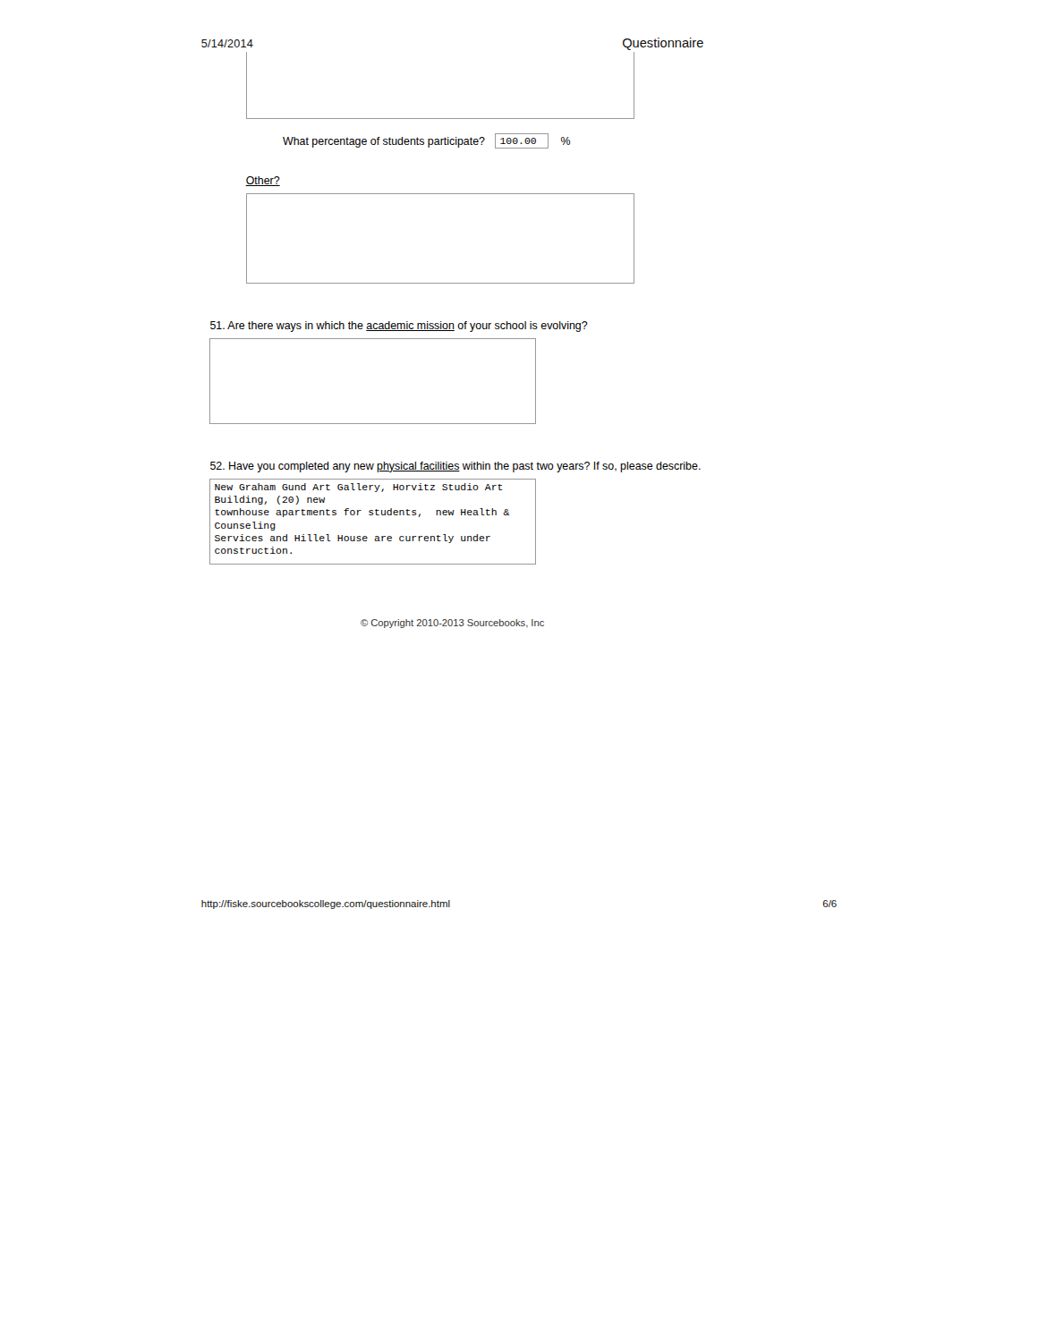5/14/2014
Questionnaire
What percentage of students participate? %
Other?
51. Are there ways in which the academic mission of your school is evolving?
52. Have you completed any new physical facilities within the past two years? If so, please describe.
New Graham Gund Art Gallery, Horvitz Studio Art Building, (20) new townhouse apartments for students, new Health & Counseling Services and Hillel House are currently under construction.
© Copyright 2010-2013 Sourcebooks, Inc
http://fiske.sourcebookscollege.com/questionnaire.html
6/6